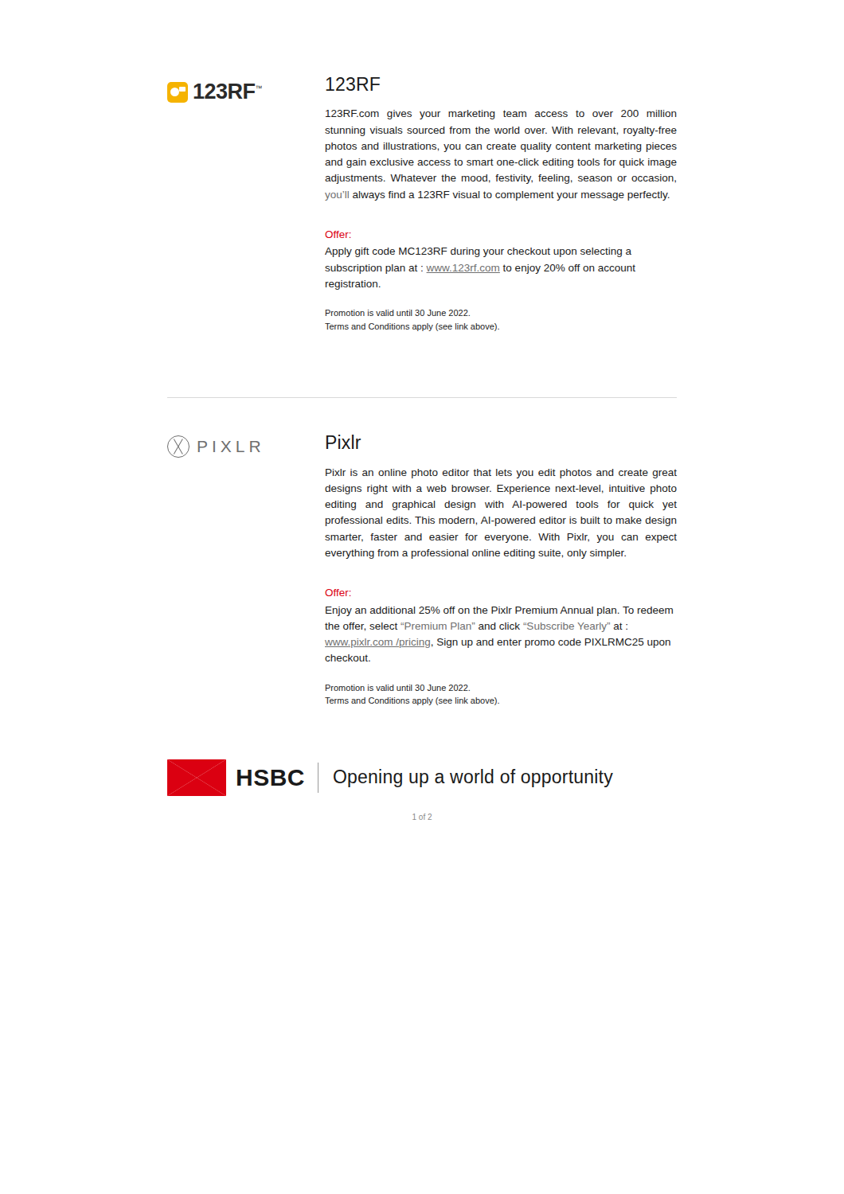123RF™
123RF
123RF.com gives your marketing team access to over 200 million stunning visuals sourced from the world over. With relevant, royalty-free photos and illustrations, you can create quality content marketing pieces and gain exclusive access to smart one-click editing tools for quick image adjustments. Whatever the mood, festivity, feeling, season or occasion, you’ll always find a 123RF visual to complement your message perfectly.
Offer:
Apply gift code MC123RF during your checkout upon selecting a subscription plan at : www.123rf.com to enjoy 20% off on account registration.
Promotion is valid until 30 June 2022.
Terms and Conditions apply (see link above).
PIXLR
Pixlr
Pixlr is an online photo editor that lets you edit photos and create great designs right with a web browser. Experience next-level, intuitive photo editing and graphical design with AI-powered tools for quick yet professional edits. This modern, AI-powered editor is built to make design smarter, faster and easier for everyone. With Pixlr, you can expect everything from a professional online editing suite, only simpler.
Offer:
Enjoy an additional 25% off on the Pixlr Premium Annual plan. To redeem the offer, select “Premium Plan” and click “Subscribe Yearly” at : www.pixlr.com /pricing, Sign up and enter promo code PIXLRMC25 upon checkout.
Promotion is valid until 30 June 2022.
Terms and Conditions apply (see link above).
HSBC
Opening up a world of opportunity
1 of 2